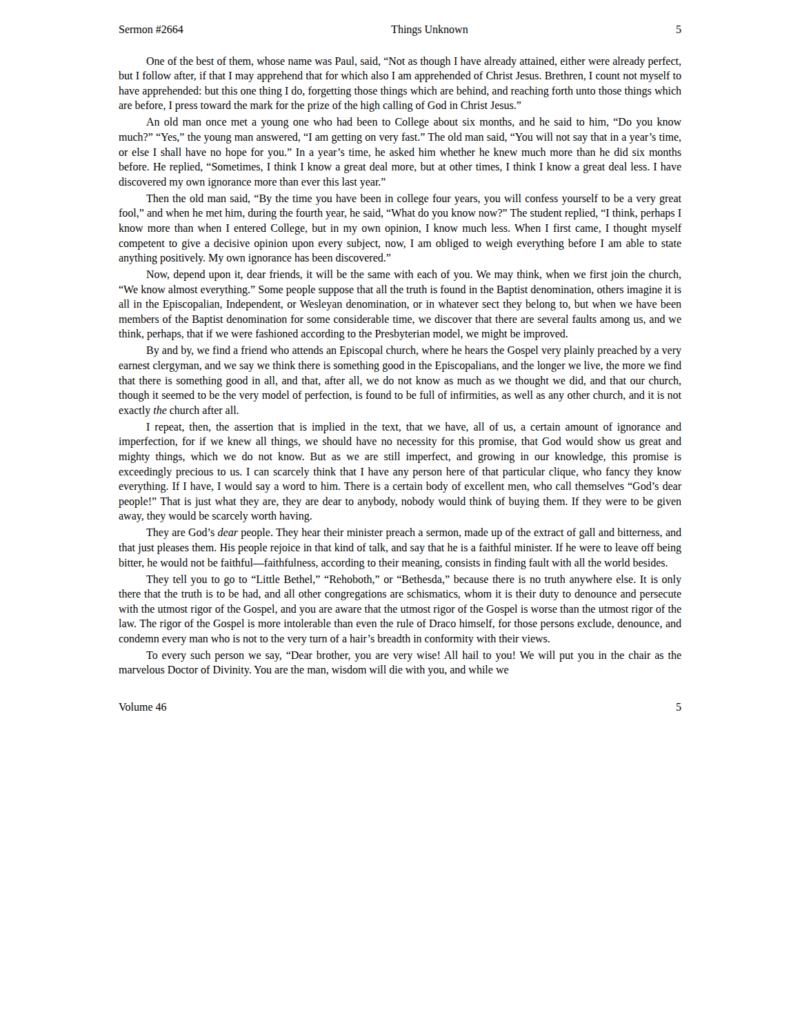Sermon #2664
Things Unknown
5
One of the best of them, whose name was Paul, said, “Not as though I have already attained, either were already perfect, but I follow after, if that I may apprehend that for which also I am apprehended of Christ Jesus. Brethren, I count not myself to have apprehended: but this one thing I do, forgetting those things which are behind, and reaching forth unto those things which are before, I press toward the mark for the prize of the high calling of God in Christ Jesus.”
An old man once met a young one who had been to College about six months, and he said to him, “Do you know much?” “Yes,” the young man answered, “I am getting on very fast.” The old man said, “You will not say that in a year’s time, or else I shall have no hope for you.” In a year’s time, he asked him whether he knew much more than he did six months before. He replied, “Sometimes, I think I know a great deal more, but at other times, I think I know a great deal less. I have discovered my own ignorance more than ever this last year.”
Then the old man said, “By the time you have been in college four years, you will confess yourself to be a very great fool,” and when he met him, during the fourth year, he said, “What do you know now?” The student replied, “I think, perhaps I know more than when I entered College, but in my own opinion, I know much less. When I first came, I thought myself competent to give a decisive opinion upon every subject, now, I am obliged to weigh everything before I am able to state anything positively. My own ignorance has been discovered.”
Now, depend upon it, dear friends, it will be the same with each of you. We may think, when we first join the church, “We know almost everything.” Some people suppose that all the truth is found in the Baptist denomination, others imagine it is all in the Episcopalian, Independent, or Wesleyan denomination, or in whatever sect they belong to, but when we have been members of the Baptist denomination for some considerable time, we discover that there are several faults among us, and we think, perhaps, that if we were fashioned according to the Presbyterian model, we might be improved.
By and by, we find a friend who attends an Episcopal church, where he hears the Gospel very plainly preached by a very earnest clergyman, and we say we think there is something good in the Episcopalians, and the longer we live, the more we find that there is something good in all, and that, after all, we do not know as much as we thought we did, and that our church, though it seemed to be the very model of perfection, is found to be full of infirmities, as well as any other church, and it is not exactly the church after all.
I repeat, then, the assertion that is implied in the text, that we have, all of us, a certain amount of ignorance and imperfection, for if we knew all things, we should have no necessity for this promise, that God would show us great and mighty things, which we do not know. But as we are still imperfect, and growing in our knowledge, this promise is exceedingly precious to us. I can scarcely think that I have any person here of that particular clique, who fancy they know everything. If I have, I would say a word to him. There is a certain body of excellent men, who call themselves “God’s dear people!” That is just what they are, they are dear to anybody, nobody would think of buying them. If they were to be given away, they would be scarcely worth having.
They are God’s dear people. They hear their minister preach a sermon, made up of the extract of gall and bitterness, and that just pleases them. His people rejoice in that kind of talk, and say that he is a faithful minister. If he were to leave off being bitter, he would not be faithful—faithfulness, according to their meaning, consists in finding fault with all the world besides.
They tell you to go to “Little Bethel,” “Rehoboth,” or “Bethesda,” because there is no truth anywhere else. It is only there that the truth is to be had, and all other congregations are schismatics, whom it is their duty to denounce and persecute with the utmost rigor of the Gospel, and you are aware that the utmost rigor of the Gospel is worse than the utmost rigor of the law. The rigor of the Gospel is more intolerable than even the rule of Draco himself, for those persons exclude, denounce, and condemn every man who is not to the very turn of a hair’s breadth in conformity with their views.
To every such person we say, “Dear brother, you are very wise! All hail to you! We will put you in the chair as the marvelous Doctor of Divinity. You are the man, wisdom will die with you, and while we
Volume 46
5